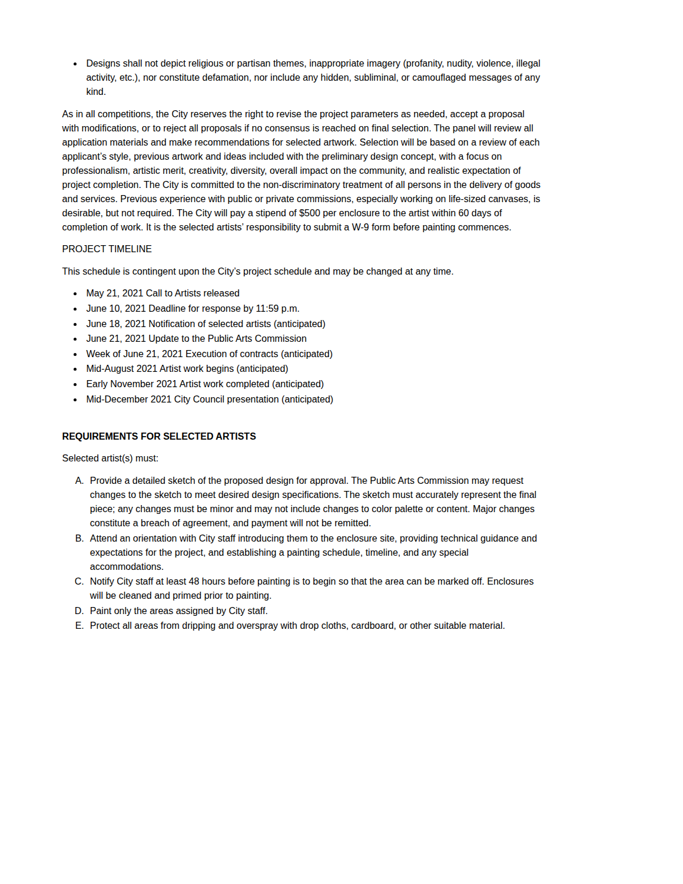Designs shall not depict religious or partisan themes, inappropriate imagery (profanity, nudity, violence, illegal activity, etc.), nor constitute defamation, nor include any hidden, subliminal, or camouflaged messages of any kind.
As in all competitions, the City reserves the right to revise the project parameters as needed, accept a proposal with modifications, or to reject all proposals if no consensus is reached on final selection. The panel will review all application materials and make recommendations for selected artwork. Selection will be based on a review of each applicant’s style, previous artwork and ideas included with the preliminary design concept, with a focus on professionalism, artistic merit, creativity, diversity, overall impact on the community, and realistic expectation of project completion. The City is committed to the non-discriminatory treatment of all persons in the delivery of goods and services. Previous experience with public or private commissions, especially working on life-sized canvases, is desirable, but not required. The City will pay a stipend of $500 per enclosure to the artist within 60 days of completion of work. It is the selected artists’ responsibility to submit a W-9 form before painting commences.
PROJECT TIMELINE
This schedule is contingent upon the City’s project schedule and may be changed at any time.
May 21, 2021 Call to Artists released
June 10, 2021 Deadline for response by 11:59 p.m.
June 18, 2021 Notification of selected artists (anticipated)
June 21, 2021 Update to the Public Arts Commission
Week of June 21, 2021 Execution of contracts (anticipated)
Mid-August 2021 Artist work begins (anticipated)
Early November 2021 Artist work completed (anticipated)
Mid-December 2021 City Council presentation (anticipated)
REQUIREMENTS FOR SELECTED ARTISTS
Selected artist(s) must:
Provide a detailed sketch of the proposed design for approval. The Public Arts Commission may request changes to the sketch to meet desired design specifications. The sketch must accurately represent the final piece; any changes must be minor and may not include changes to color palette or content. Major changes constitute a breach of agreement, and payment will not be remitted.
Attend an orientation with City staff introducing them to the enclosure site, providing technical guidance and expectations for the project, and establishing a painting schedule, timeline, and any special accommodations.
Notify City staff at least 48 hours before painting is to begin so that the area can be marked off. Enclosures will be cleaned and primed prior to painting.
Paint only the areas assigned by City staff.
Protect all areas from dripping and overspray with drop cloths, cardboard, or other suitable material.